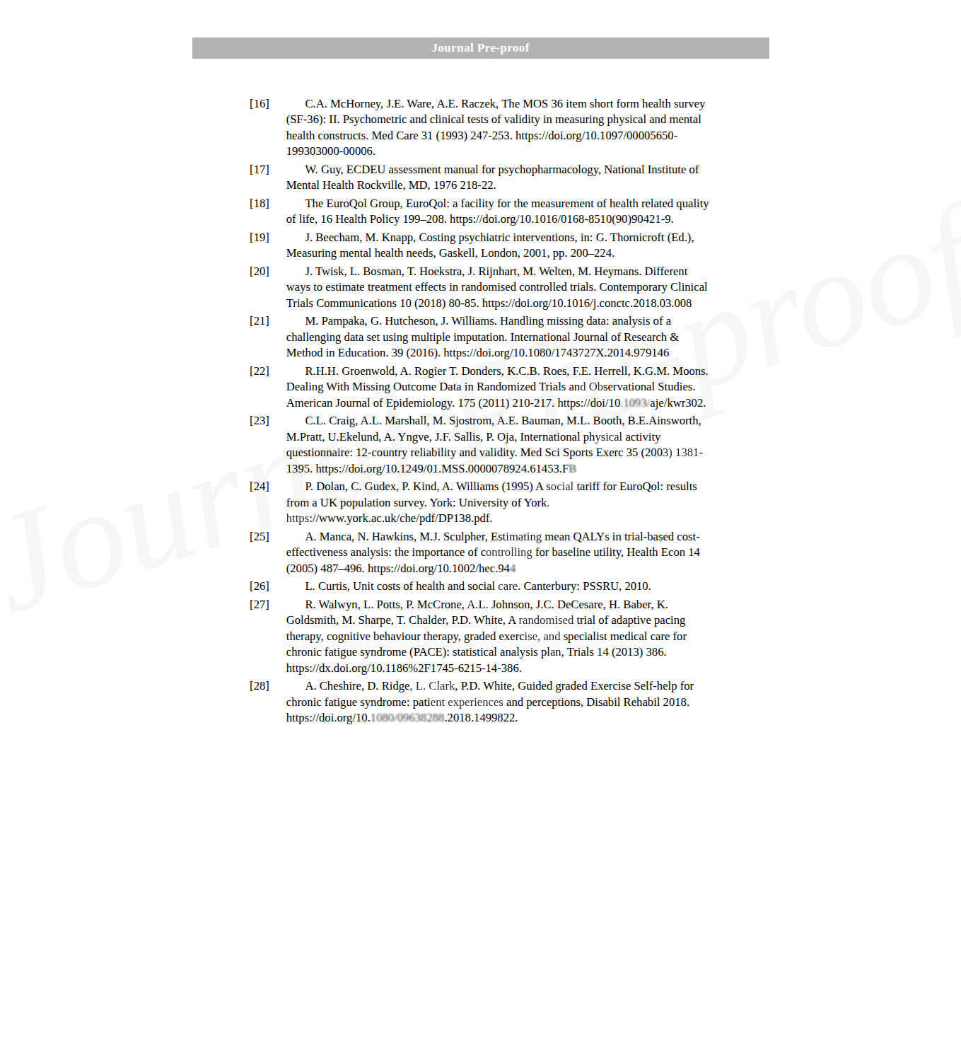Journal Pre-proof
Journal Pre-proof
[16] C.A. McHorney, J.E. Ware, A.E. Raczek, The MOS 36 item short form health survey (SF-36): II. Psychometric and clinical tests of validity in measuring physical and mental health constructs. Med Care 31 (1993) 247-253. https://doi.org/10.1097/00005650-199303000-00006.
[17] W. Guy, ECDEU assessment manual for psychopharmacology, National Institute of Mental Health Rockville, MD, 1976 218-22.
[18] The EuroQol Group, EuroQol: a facility for the measurement of health related quality of life, 16 Health Policy 199–208. https://doi.org/10.1016/0168-8510(90)90421-9.
[19] J. Beecham, M. Knapp, Costing psychiatric interventions, in: G. Thornicroft (Ed.), Measuring mental health needs, Gaskell, London, 2001, pp. 200–224.
[20] J. Twisk, L. Bosman, T. Hoekstra, J. Rijnhart, M. Welten, M. Heymans. Different ways to estimate treatment effects in randomised controlled trials. Contemporary Clinical Trials Communications 10 (2018) 80-85. https://doi.org/10.1016/j.conctc.2018.03.008
[21] M. Pampaka, G. Hutcheson, J. Williams. Handling missing data: analysis of a challenging data set using multiple imputation. International Journal of Research & Method in Education. 39 (2016). https://doi.org/10.1080/1743727X.2014.979146
[22] R.H.H. Groenwold, A. Rogier T. Donders, K.C.B. Roes, F.E. Herrell, K.G.M. Moons. Dealing With Missing Outcome Data in Randomized Trials and Observational Studies. American Journal of Epidemiology. 175 (2011) 210-217. https://doi/10.1093/aje/kwr302.
[23] C.L. Craig, A.L. Marshall, M. Sjostrom, A.E. Bauman, M.L. Booth, B.E.Ainsworth, M.Pratt, U.Ekelund, A. Yngve, J.F. Sallis, P. Oja, International physical activity questionnaire: 12-country reliability and validity. Med Sci Sports Exerc 35 (2003) 1381-1395. https://doi.org/10.1249/01.MSS.0000078924.61453.FB
[24] P. Dolan, C. Gudex, P. Kind, A. Williams (1995) A social tariff for EuroQol: results from a UK population survey. York: University of York. https://www.york.ac.uk/che/pdf/DP138.pdf.
[25] A. Manca, N. Hawkins, M.J. Sculpher, Estimating mean QALYs in trial-based cost-effectiveness analysis: the importance of controlling for baseline utility, Health Econ 14 (2005) 487–496. https://doi.org/10.1002/hec.944
[26] L. Curtis, Unit costs of health and social care. Canterbury: PSSRU, 2010.
[27] R. Walwyn, L. Potts, P. McCrone, A.L. Johnson, J.C. DeCesare, H. Baber, K. Goldsmith, M. Sharpe, T. Chalder, P.D. White, A randomised trial of adaptive pacing therapy, cognitive behaviour therapy, graded exercise, and specialist medical care for chronic fatigue syndrome (PACE): statistical analysis plan, Trials 14 (2013) 386. https://dx.doi.org/10.1186%2F1745-6215-14-386.
[28] A. Cheshire, D. Ridge, L. Clark, P.D. White, Guided graded Exercise Self-help for chronic fatigue syndrome: patient experiences and perceptions, Disabil Rehabil 2018. https://doi.org/10.1080/09638288.2018.1499822.